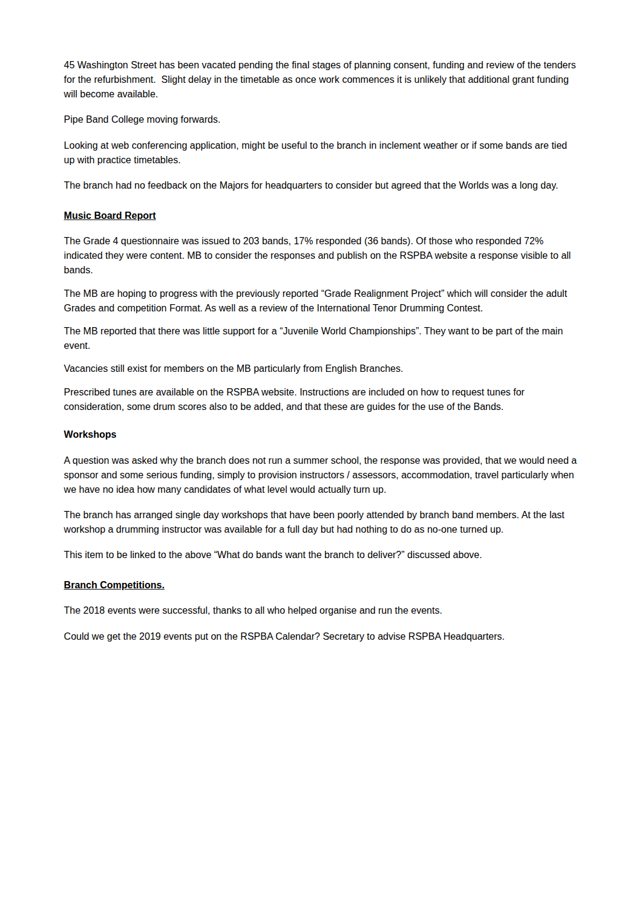45 Washington Street has been vacated pending the final stages of planning consent, funding and review of the tenders for the refurbishment. Slight delay in the timetable as once work commences it is unlikely that additional grant funding will become available.
Pipe Band College moving forwards.
Looking at web conferencing application, might be useful to the branch in inclement weather or if some bands are tied up with practice timetables.
The branch had no feedback on the Majors for headquarters to consider but agreed that the Worlds was a long day.
Music Board Report
The Grade 4 questionnaire was issued to 203 bands, 17% responded (36 bands). Of those who responded 72% indicated they were content. MB to consider the responses and publish on the RSPBA website a response visible to all bands.
The MB are hoping to progress with the previously reported “Grade Realignment Project” which will consider the adult Grades and competition Format. As well as a review of the International Tenor Drumming Contest.
The MB reported that there was little support for a “Juvenile World Championships”. They want to be part of the main event.
Vacancies still exist for members on the MB particularly from English Branches.
Prescribed tunes are available on the RSPBA website. Instructions are included on how to request tunes for consideration, some drum scores also to be added, and that these are guides for the use of the Bands.
Workshops
A question was asked why the branch does not run a summer school, the response was provided, that we would need a sponsor and some serious funding, simply to provision instructors / assessors, accommodation, travel particularly when we have no idea how many candidates of what level would actually turn up.
The branch has arranged single day workshops that have been poorly attended by branch band members. At the last workshop a drumming instructor was available for a full day but had nothing to do as no-one turned up.
This item to be linked to the above “What do bands want the branch to deliver?” discussed above.
Branch Competitions.
The 2018 events were successful, thanks to all who helped organise and run the events.
Could we get the 2019 events put on the RSPBA Calendar? Secretary to advise RSPBA Headquarters.